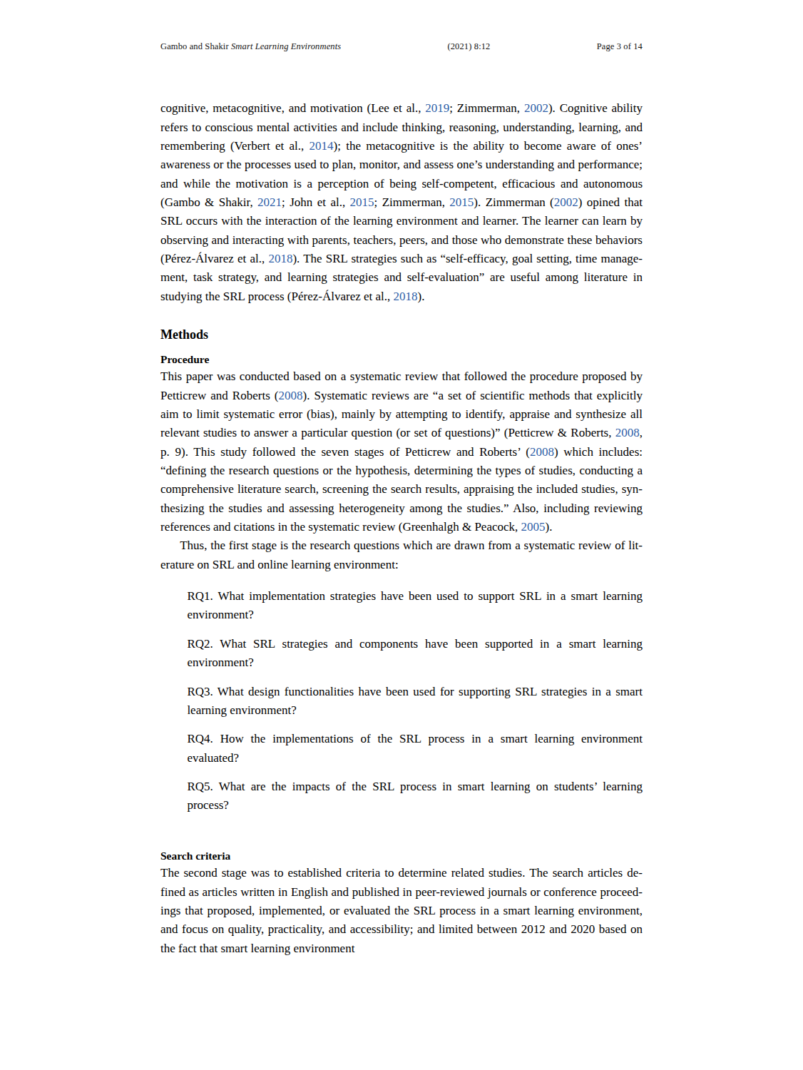Gambo and Shakir Smart Learning Environments
(2021) 8:12
Page 3 of 14
cognitive, metacognitive, and motivation (Lee et al., 2019; Zimmerman, 2002). Cognitive ability refers to conscious mental activities and include thinking, reasoning, understanding, learning, and remembering (Verbert et al., 2014); the metacognitive is the ability to become aware of ones’ awareness or the processes used to plan, monitor, and assess one’s understanding and performance; and while the motivation is a perception of being self-competent, efficacious and autonomous (Gambo & Shakir, 2021; John et al., 2015; Zimmerman, 2015). Zimmerman (2002) opined that SRL occurs with the interaction of the learning environment and learner. The learner can learn by observing and interacting with parents, teachers, peers, and those who demonstrate these behaviors (Pérez-Álvarez et al., 2018). The SRL strategies such as “self-efficacy, goal setting, time management, task strategy, and learning strategies and self-evaluation” are useful among literature in studying the SRL process (Pérez-Álvarez et al., 2018).
Methods
Procedure
This paper was conducted based on a systematic review that followed the procedure proposed by Petticrew and Roberts (2008). Systematic reviews are “a set of scientific methods that explicitly aim to limit systematic error (bias), mainly by attempting to identify, appraise and synthesize all relevant studies to answer a particular question (or set of questions)” (Petticrew & Roberts, 2008, p. 9). This study followed the seven stages of Petticrew and Roberts’ (2008) which includes: “defining the research questions or the hypothesis, determining the types of studies, conducting a comprehensive literature search, screening the search results, appraising the included studies, synthesizing the studies and assessing heterogeneity among the studies.” Also, including reviewing references and citations in the systematic review (Greenhalgh & Peacock, 2005).
Thus, the first stage is the research questions which are drawn from a systematic review of literature on SRL and online learning environment:
RQ1. What implementation strategies have been used to support SRL in a smart learning environment?
RQ2. What SRL strategies and components have been supported in a smart learning environment?
RQ3. What design functionalities have been used for supporting SRL strategies in a smart learning environment?
RQ4. How the implementations of the SRL process in a smart learning environment evaluated?
RQ5. What are the impacts of the SRL process in smart learning on students’ learning process?
Search criteria
The second stage was to established criteria to determine related studies. The search articles defined as articles written in English and published in peer-reviewed journals or conference proceedings that proposed, implemented, or evaluated the SRL process in a smart learning environment, and focus on quality, practicality, and accessibility; and limited between 2012 and 2020 based on the fact that smart learning environment